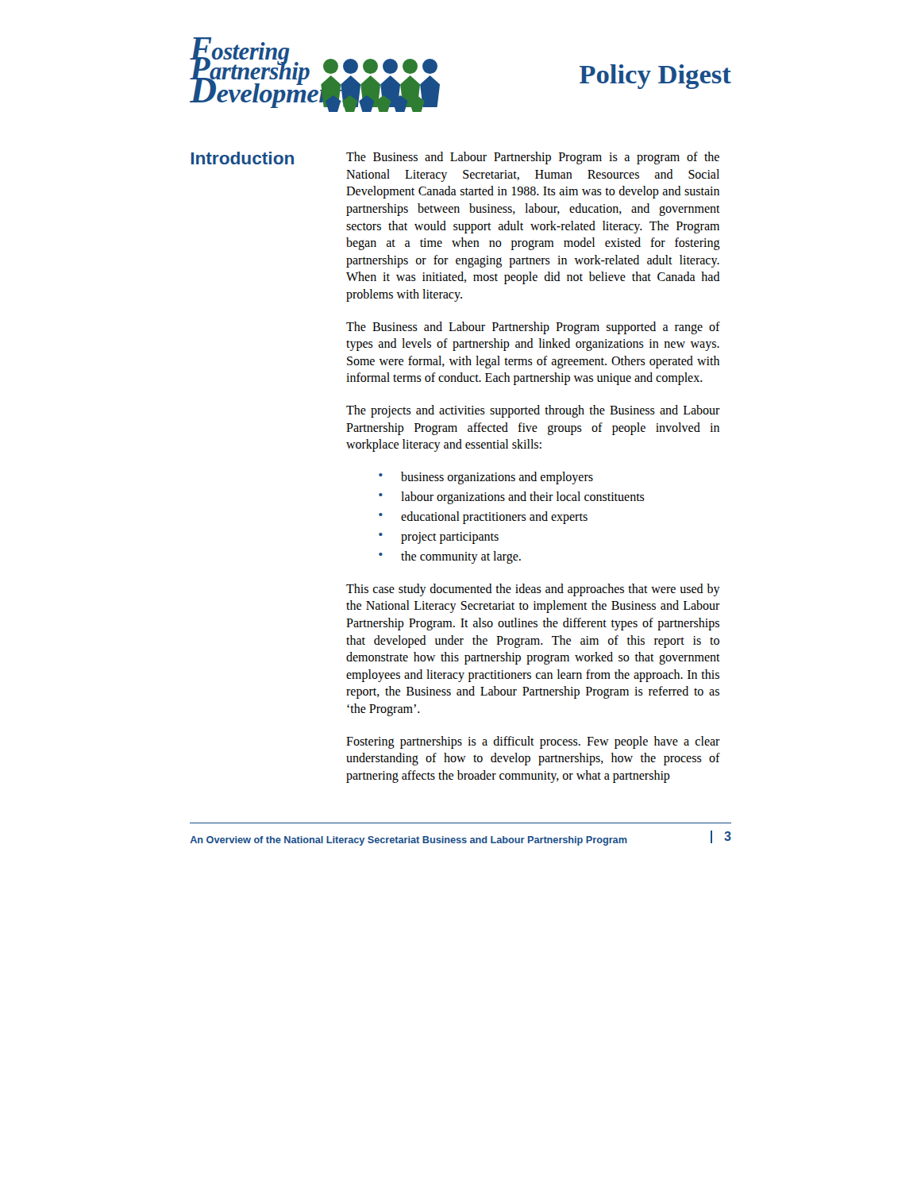Fostering
Partnership
Development
Policy Digest
Introduction
The Business and Labour Partnership Program is a program of the National Literacy Secretariat, Human Resources and Social Development Canada started in 1988. Its aim was to develop and sustain partnerships between business, labour, education, and government sectors that would support adult work-related literacy. The Program began at a time when no program model existed for fostering partnerships or for engaging partners in work-related adult literacy. When it was initiated, most people did not believe that Canada had problems with literacy.
The Business and Labour Partnership Program supported a range of types and levels of partnership and linked organizations in new ways. Some were formal, with legal terms of agreement. Others operated with informal terms of conduct. Each partnership was unique and complex.
The projects and activities supported through the Business and Labour Partnership Program affected five groups of people involved in workplace literacy and essential skills:
business organizations and employers
labour organizations and their local constituents
educational practitioners and experts
project participants
the community at large.
This case study documented the ideas and approaches that were used by the National Literacy Secretariat to implement the Business and Labour Partnership Program. It also outlines the different types of partnerships that developed under the Program. The aim of this report is to demonstrate how this partnership program worked so that government employees and literacy practitioners can learn from the approach. In this report, the Business and Labour Partnership Program is referred to as ‘the Program’.
Fostering partnerships is a difficult process. Few people have a clear understanding of how to develop partnerships, how the process of partnering affects the broader community, or what a partnership
An Overview of the National Literacy Secretariat Business and Labour Partnership Program
3